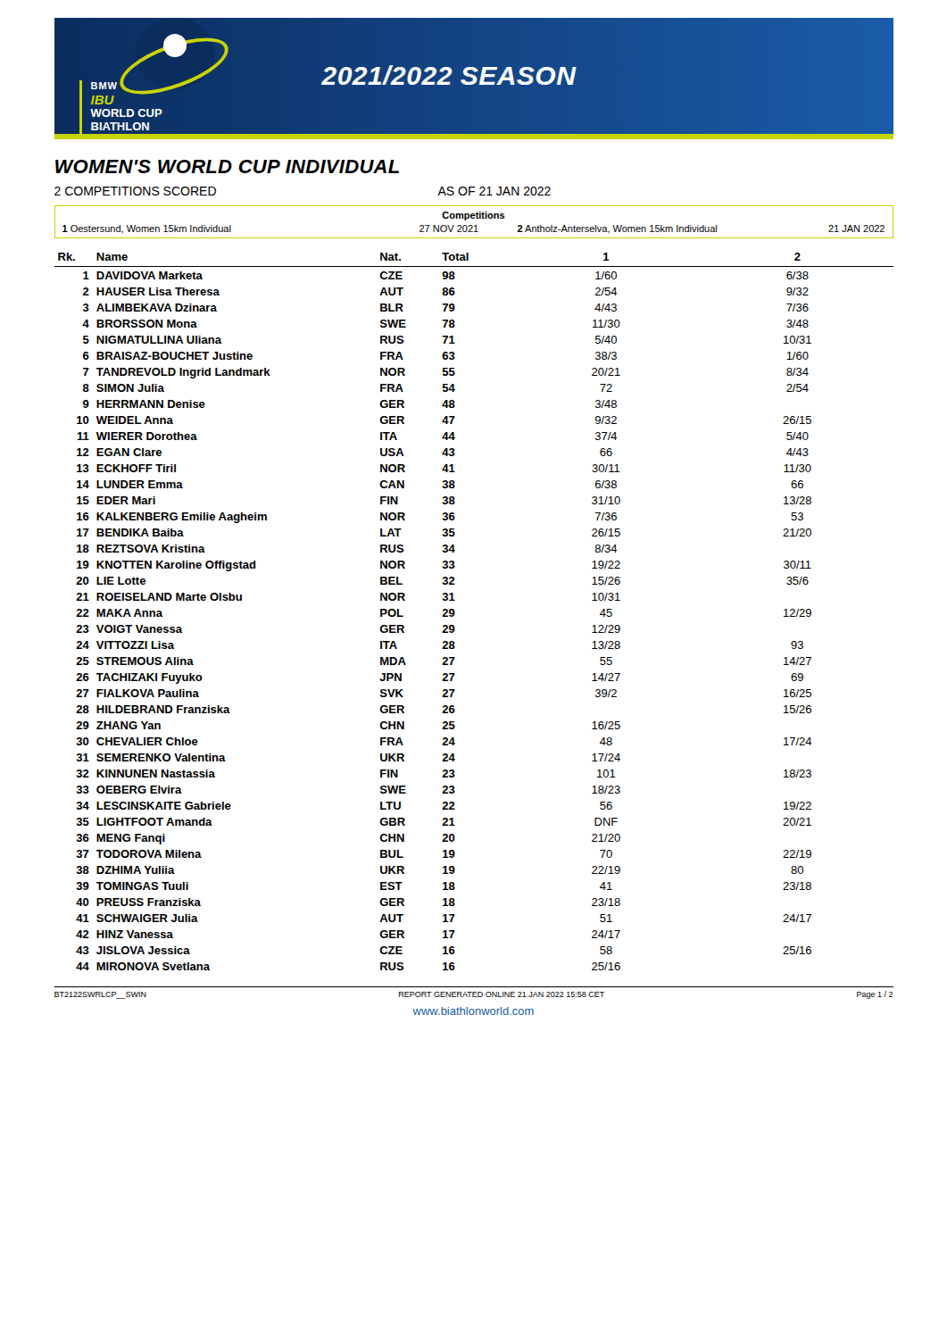BMW
IBU
WORLD CUP
BIATHLON
2021/2022 SEASON
WOMEN'S WORLD CUP INDIVIDUAL
2 COMPETITIONS SCORED
AS OF 21 JAN 2022
Competitions
1 Oestersund, Women 15km Individual
27 NOV 2021
2 Antholz-Anterselva, Women 15km Individual
21 JAN 2022
| Rk. | Name | Nat. | Total | 1 | 2 |
| --- | --- | --- | --- | --- | --- |
| 1 | DAVIDOVA Marketa | CZE | 98 | 1/60 | 6/38 |
| 2 | HAUSER Lisa Theresa | AUT | 86 | 2/54 | 9/32 |
| 3 | ALIMBEKAVA Dzinara | BLR | 79 | 4/43 | 7/36 |
| 4 | BRORSSON Mona | SWE | 78 | 11/30 | 3/48 |
| 5 | NIGMATULLINA Uliana | RUS | 71 | 5/40 | 10/31 |
| 6 | BRAISAZ-BOUCHET Justine | FRA | 63 | 38/3 | 1/60 |
| 7 | TANDREVOLD Ingrid Landmark | NOR | 55 | 20/21 | 8/34 |
| 8 | SIMON Julia | FRA | 54 | 72 | 2/54 |
| 9 | HERRMANN Denise | GER | 48 | 3/48 | |
| 10 | WEIDEL Anna | GER | 47 | 9/32 | 26/15 |
| 11 | WIERER Dorothea | ITA | 44 | 37/4 | 5/40 |
| 12 | EGAN Clare | USA | 43 | 66 | 4/43 |
| 13 | ECKHOFF Tiril | NOR | 41 | 30/11 | 11/30 |
| 14 | LUNDER Emma | CAN | 38 | 6/38 | 66 |
| 15 | EDER Mari | FIN | 38 | 31/10 | 13/28 |
| 16 | KALKENBERG Emilie Aagheim | NOR | 36 | 7/36 | 53 |
| 17 | BENDIKA Baiba | LAT | 35 | 26/15 | 21/20 |
| 18 | REZTSOVA Kristina | RUS | 34 | 8/34 | |
| 19 | KNOTTEN Karoline Offigstad | NOR | 33 | 19/22 | 30/11 |
| 20 | LIE Lotte | BEL | 32 | 15/26 | 35/6 |
| 21 | ROEISELAND Marte Olsbu | NOR | 31 | 10/31 | |
| 22 | MAKA Anna | POL | 29 | 45 | 12/29 |
| 23 | VOIGT Vanessa | GER | 29 | 12/29 | |
| 24 | VITTOZZI Lisa | ITA | 28 | 13/28 | 93 |
| 25 | STREMOUS Alina | MDA | 27 | 55 | 14/27 |
| 26 | TACHIZAKI Fuyuko | JPN | 27 | 14/27 | 69 |
| 27 | FIALKOVA Paulina | SVK | 27 | 39/2 | 16/25 |
| 28 | HILDEBRAND Franziska | GER | 26 | | 15/26 |
| 29 | ZHANG Yan | CHN | 25 | 16/25 | |
| 30 | CHEVALIER Chloe | FRA | 24 | 48 | 17/24 |
| 31 | SEMERENKO Valentina | UKR | 24 | 17/24 | |
| 32 | KINNUNEN Nastassia | FIN | 23 | 101 | 18/23 |
| 33 | OEBERG Elvira | SWE | 23 | 18/23 | |
| 34 | LESCINSKAITE Gabriele | LTU | 22 | 56 | 19/22 |
| 35 | LIGHTFOOT Amanda | GBR | 21 | DNF | 20/21 |
| 36 | MENG Fanqi | CHN | 20 | 21/20 | |
| 37 | TODOROVA Milena | BUL | 19 | 70 | 22/19 |
| 38 | DZHIMA Yuliia | UKR | 19 | 22/19 | 80 |
| 39 | TOMINGAS Tuuli | EST | 18 | 41 | 23/18 |
| 40 | PREUSS Franziska | GER | 18 | 23/18 | |
| 41 | SCHWAIGER Julia | AUT | 17 | 51 | 24/17 |
| 42 | HINZ Vanessa | GER | 17 | 24/17 | |
| 43 | JISLOVA Jessica | CZE | 16 | 58 | 25/16 |
| 44 | MIRONOVA Svetlana | RUS | 16 | 25/16 | |
BT2122SWRLCP__SWIN
REPORT GENERATED ONLINE 21 JAN 2022 15:58 CET
Page 1 / 2
www.biathlonworld.com